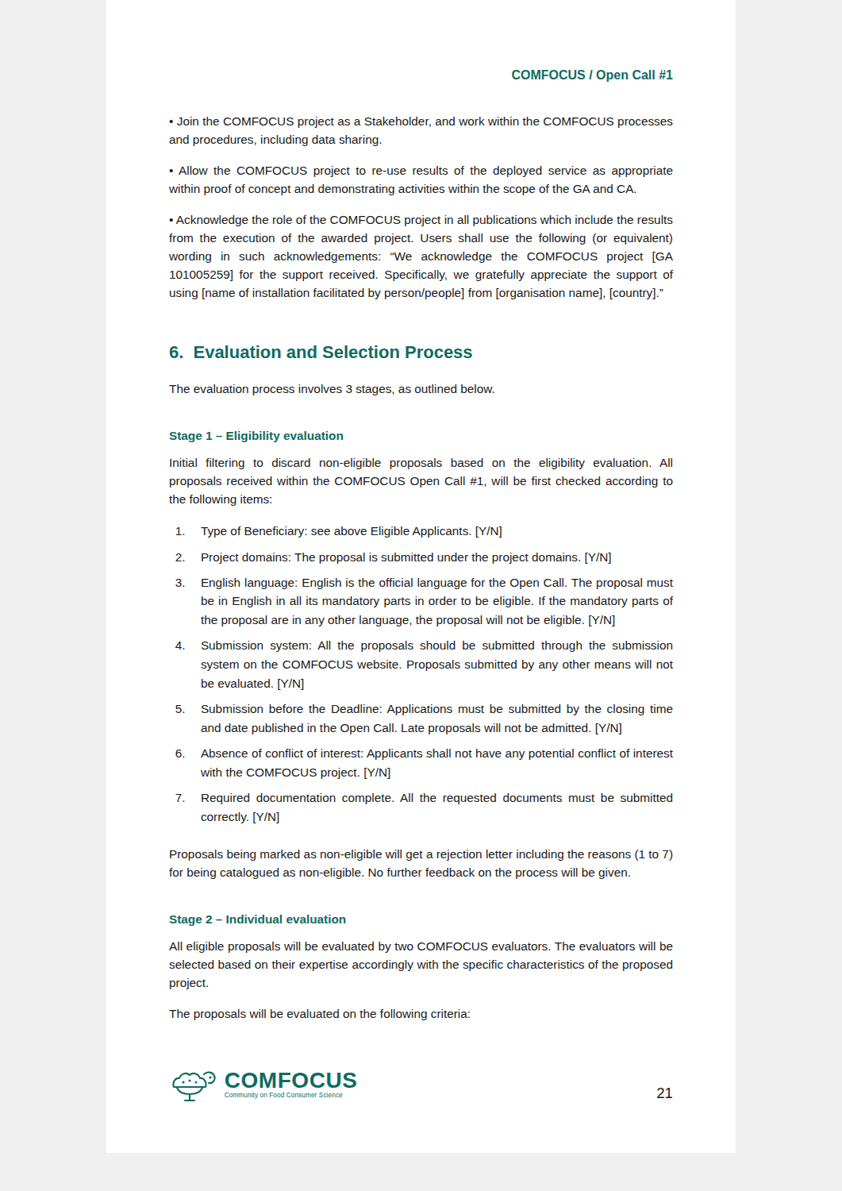COMFOCUS / Open Call #1
• Join the COMFOCUS project as a Stakeholder, and work within the COMFOCUS processes and procedures, including data sharing.
• Allow the COMFOCUS project to re-use results of the deployed service as appropriate within proof of concept and demonstrating activities within the scope of the GA and CA.
• Acknowledge the role of the COMFOCUS project in all publications which include the results from the execution of the awarded project. Users shall use the following (or equivalent) wording in such acknowledgements: “We acknowledge the COMFOCUS project [GA 101005259] for the support received. Specifically, we gratefully appreciate the support of using [name of installation facilitated by person/people] from [organisation name], [country].”
6. Evaluation and Selection Process
The evaluation process involves 3 stages, as outlined below.
Stage 1 – Eligibility evaluation
Initial filtering to discard non-eligible proposals based on the eligibility evaluation. All proposals received within the COMFOCUS Open Call #1, will be first checked according to the following items:
Type of Beneficiary: see above Eligible Applicants. [Y/N]
Project domains: The proposal is submitted under the project domains. [Y/N]
English language: English is the official language for the Open Call. The proposal must be in English in all its mandatory parts in order to be eligible. If the mandatory parts of the proposal are in any other language, the proposal will not be eligible. [Y/N]
Submission system: All the proposals should be submitted through the submission system on the COMFOCUS website. Proposals submitted by any other means will not be evaluated. [Y/N]
Submission before the Deadline: Applications must be submitted by the closing time and date published in the Open Call. Late proposals will not be admitted. [Y/N]
Absence of conflict of interest: Applicants shall not have any potential conflict of interest with the COMFOCUS project. [Y/N]
Required documentation complete. All the requested documents must be submitted correctly. [Y/N]
Proposals being marked as non-eligible will get a rejection letter including the reasons (1 to 7) for being catalogued as non-eligible. No further feedback on the process will be given.
Stage 2 – Individual evaluation
All eligible proposals will be evaluated by two COMFOCUS evaluators. The evaluators will be selected based on their expertise accordingly with the specific characteristics of the proposed project.
The proposals will be evaluated on the following criteria:
COMFOCUS
Community on Food Consumer Science
21